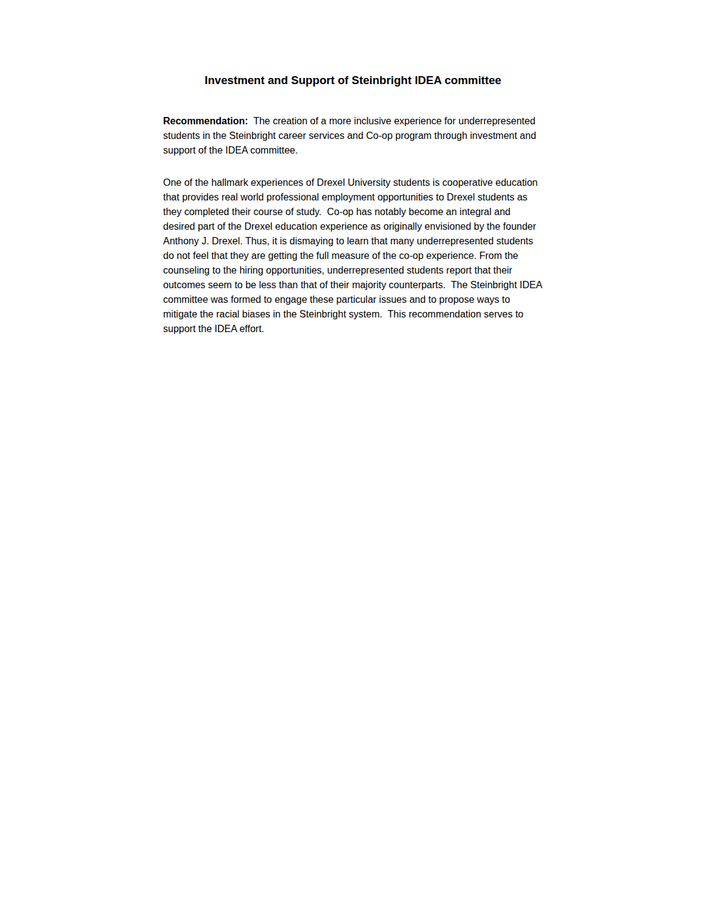Investment and Support of Steinbright IDEA committee
Recommendation: The creation of a more inclusive experience for underrepresented students in the Steinbright career services and Co-op program through investment and support of the IDEA committee.
One of the hallmark experiences of Drexel University students is cooperative education that provides real world professional employment opportunities to Drexel students as they completed their course of study. Co-op has notably become an integral and desired part of the Drexel education experience as originally envisioned by the founder Anthony J. Drexel. Thus, it is dismaying to learn that many underrepresented students do not feel that they are getting the full measure of the co-op experience. From the counseling to the hiring opportunities, underrepresented students report that their outcomes seem to be less than that of their majority counterparts. The Steinbright IDEA committee was formed to engage these particular issues and to propose ways to mitigate the racial biases in the Steinbright system. This recommendation serves to support the IDEA effort.